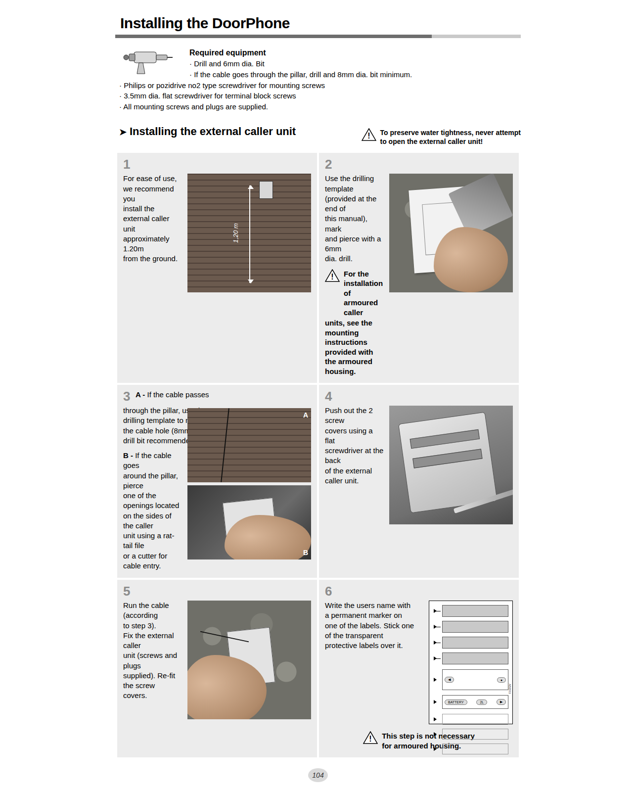Installing the DoorPhone
Required equipment
· Drill and 6mm dia. Bit
· If the cable goes through the pillar, drill and 8mm dia. bit minimum.
· Philips or pozidrive no2 type screwdriver for mounting screws
· 3.5mm dia. flat screwdriver for terminal block screws
· All mounting screws and plugs are supplied.
➤Installing the external caller unit
! To preserve water tightness, never attempt
to open the external caller unit!
| 1 For ease of use, we recommend you install the external caller unit approximately 1.20m from the ground. 1,20 m | 2 Use the drilling template (provided at the end of this manual), mark and pierce with a 6mm dia. drill. ! For the installation of armoured caller units, see the mounting instructions provided with the armoured housing. |
| 3 A - If the cable passes through the pillar, use the drilling template to mark the cable hole (8mm dia. drill bit recommended) B - If the cable goes around the pillar, pierce one of the openings located on the sides of the caller unit using a rat-tail file or a cutter for cable entry. A B | 4 Push out the 2 screw covers using a flat screwdriver at the back of the external caller unit. |
| 5 Run the cable (according to step 3). Fix the external caller unit (screws and plugs supplied). Re-fit the screw covers. | 6 Write the users name with a permanent marker on one of the labels. Stick one of the transparent protective labels over it. ◀ ● BATTERY 2L ▶ AB2011 ! This step is not necessary for armoured housing. |
104